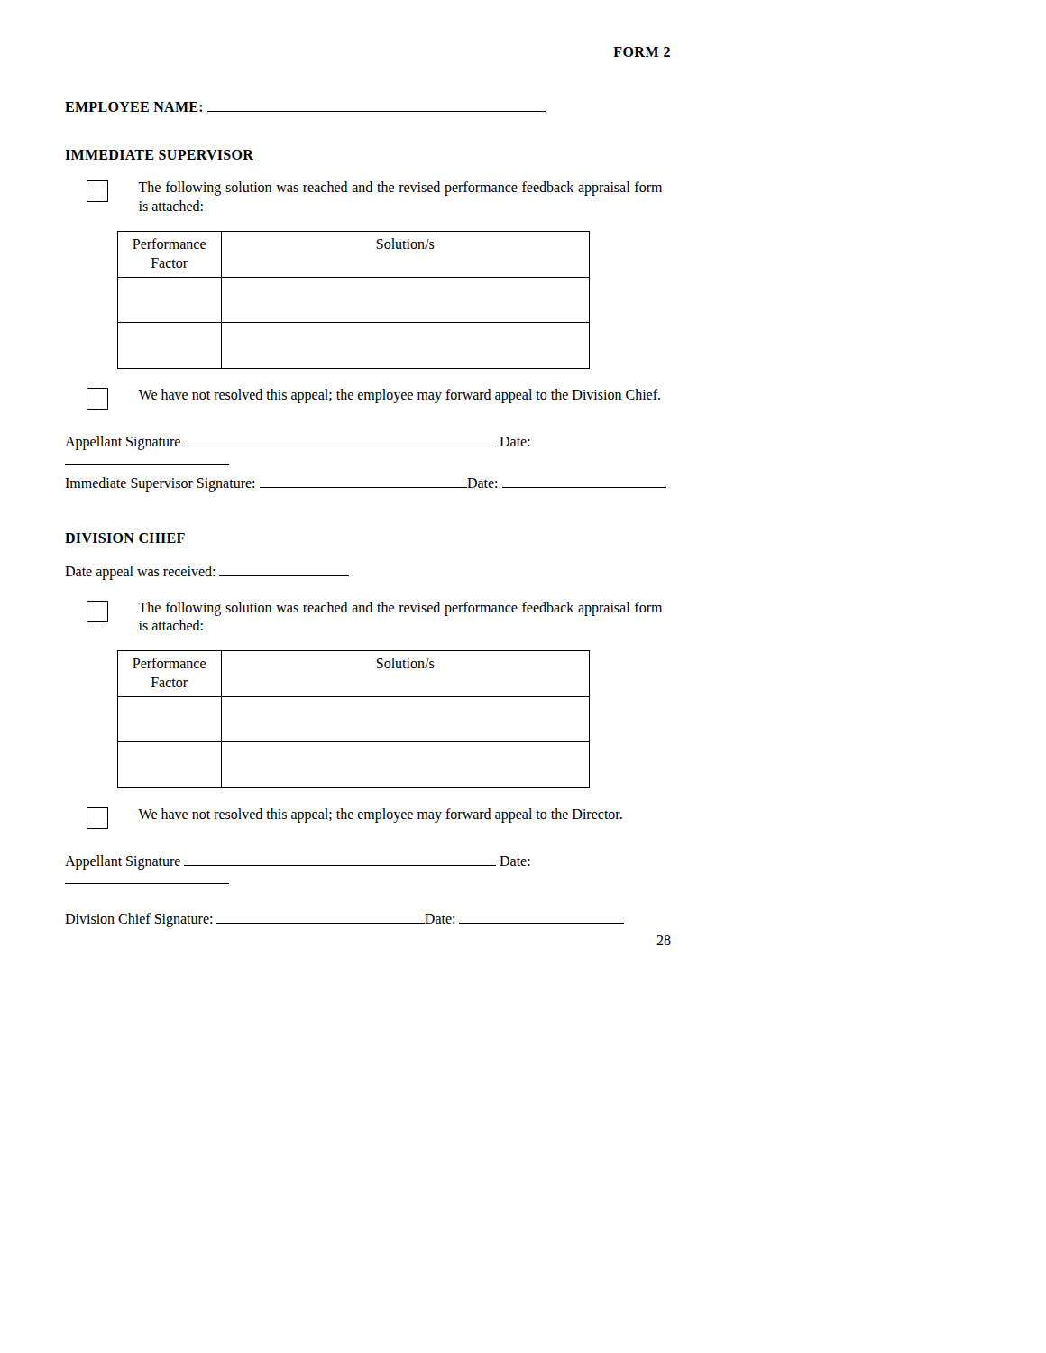FORM 2
EMPLOYEE NAME:
IMMEDIATE SUPERVISOR
The following solution was reached and the revised performance feedback appraisal form is attached:
| Performance Factor | Solution/s |
| --- | --- |
We have not resolved this appeal; the employee may forward appeal to the Division Chief.
Appellant Signature Date:
Immediate Supervisor Signature: Date:
DIVISION CHIEF
Date appeal was received:
The following solution was reached and the revised performance feedback appraisal form is attached:
| Performance Factor | Solution/s |
| --- | --- |
We have not resolved this appeal; the employee may forward appeal to the Director.
Appellant Signature Date:
Division Chief Signature: Date:
28